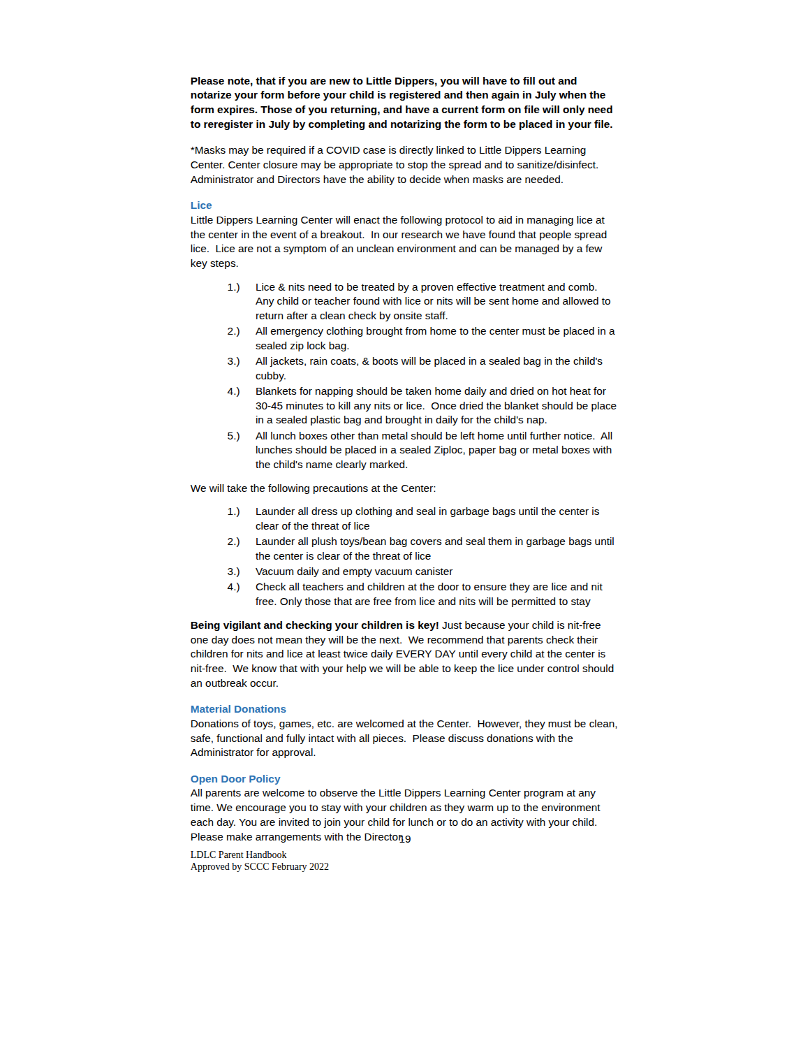Please note, that if you are new to Little Dippers, you will have to fill out and notarize your form before your child is registered and then again in July when the form expires. Those of you returning, and have a current form on file will only need to reregister in July by completing and notarizing the form to be placed in your file.
*Masks may be required if a COVID case is directly linked to Little Dippers Learning Center. Center closure may be appropriate to stop the spread and to sanitize/disinfect. Administrator and Directors have the ability to decide when masks are needed.
Lice
Little Dippers Learning Center will enact the following protocol to aid in managing lice at the center in the event of a breakout. In our research we have found that people spread lice. Lice are not a symptom of an unclean environment and can be managed by a few key steps.
Lice & nits need to be treated by a proven effective treatment and comb. Any child or teacher found with lice or nits will be sent home and allowed to return after a clean check by onsite staff.
All emergency clothing brought from home to the center must be placed in a sealed zip lock bag.
All jackets, rain coats, & boots will be placed in a sealed bag in the child's cubby.
Blankets for napping should be taken home daily and dried on hot heat for 30-45 minutes to kill any nits or lice. Once dried the blanket should be place in a sealed plastic bag and brought in daily for the child's nap.
All lunch boxes other than metal should be left home until further notice. All lunches should be placed in a sealed Ziploc, paper bag or metal boxes with the child's name clearly marked.
We will take the following precautions at the Center:
Launder all dress up clothing and seal in garbage bags until the center is clear of the threat of lice
Launder all plush toys/bean bag covers and seal them in garbage bags until the center is clear of the threat of lice
Vacuum daily and empty vacuum canister
Check all teachers and children at the door to ensure they are lice and nit free. Only those that are free from lice and nits will be permitted to stay
Being vigilant and checking your children is key! Just because your child is nit-free one day does not mean they will be the next. We recommend that parents check their children for nits and lice at least twice daily EVERY DAY until every child at the center is nit-free. We know that with your help we will be able to keep the lice under control should an outbreak occur.
Material Donations
Donations of toys, games, etc. are welcomed at the Center. However, they must be clean, safe, functional and fully intact with all pieces. Please discuss donations with the Administrator for approval.
Open Door Policy
All parents are welcome to observe the Little Dippers Learning Center program at any time. We encourage you to stay with your children as they warm up to the environment each day. You are invited to join your child for lunch or to do an activity with your child. Please make arrangements with the Director.
19
LDLC Parent Handbook
Approved by SCCC February 2022